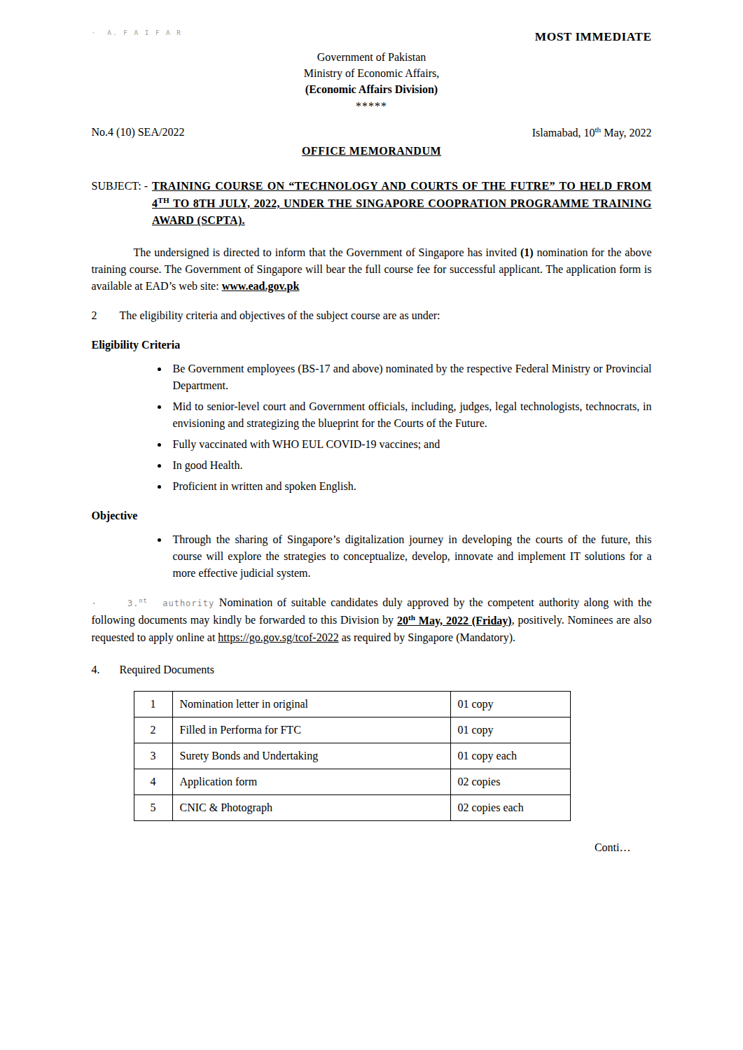· A. F A I F A R MOST IMMEDIATE
Government of Pakistan
Ministry of Economic Affairs,
(Economic Affairs Division)
*****
No.4 (10) SEA/2022 Islamabad, 10th May, 2022
OFFICE MEMORANDUM
SUBJECT: - Training Course on “Technology and Courts of the Futre” to Held from 4TH to 8th July, 2022, under the Singapore Coopration Programme Training Award (SCPTA).
The undersigned is directed to inform that the Government of Singapore has invited (1) nomination for the above training course. The Government of Singapore will bear the full course fee for successful applicant. The application form is available at EAD’s web site: www.ead.gov.pk
2 The eligibility criteria and objectives of the subject course are as under:
Eligibility Criteria
Be Government employees (BS-17 and above) nominated by the respective Federal Ministry or Provincial Department.
Mid to senior-level court and Government officials, including, judges, legal technologists, technocrats, in envisioning and strategizing the blueprint for the Courts of the Future.
Fully vaccinated with WHO EUL COVID-19 vaccines; and
In good Health.
Proficient in written and spoken English.
Objective
Through the sharing of Singapore’s digitalization journey in developing the courts of the future, this course will explore the strategies to conceptualize, develop, innovate and implement IT solutions for a more effective judicial system.
· 3.nt authority Nomination of suitable candidates duly approved by the competent authority along with the following documents may kindly be forwarded to this Division by 20th May, 2022 (Friday), positively. Nominees are also requested to apply online at https://go.gov.sg/tcof-2022 as required by Singapore (Mandatory).
4. Required Documents
| 1 | Nomination letter in original | 01 copy |
| 2 | Filled in Performa for FTC | 01 copy |
| 3 | Surety Bonds and Undertaking | 01 copy each |
| 4 | Application form | 02 copies |
| 5 | CNIC & Photograph | 02 copies each |
Conti…